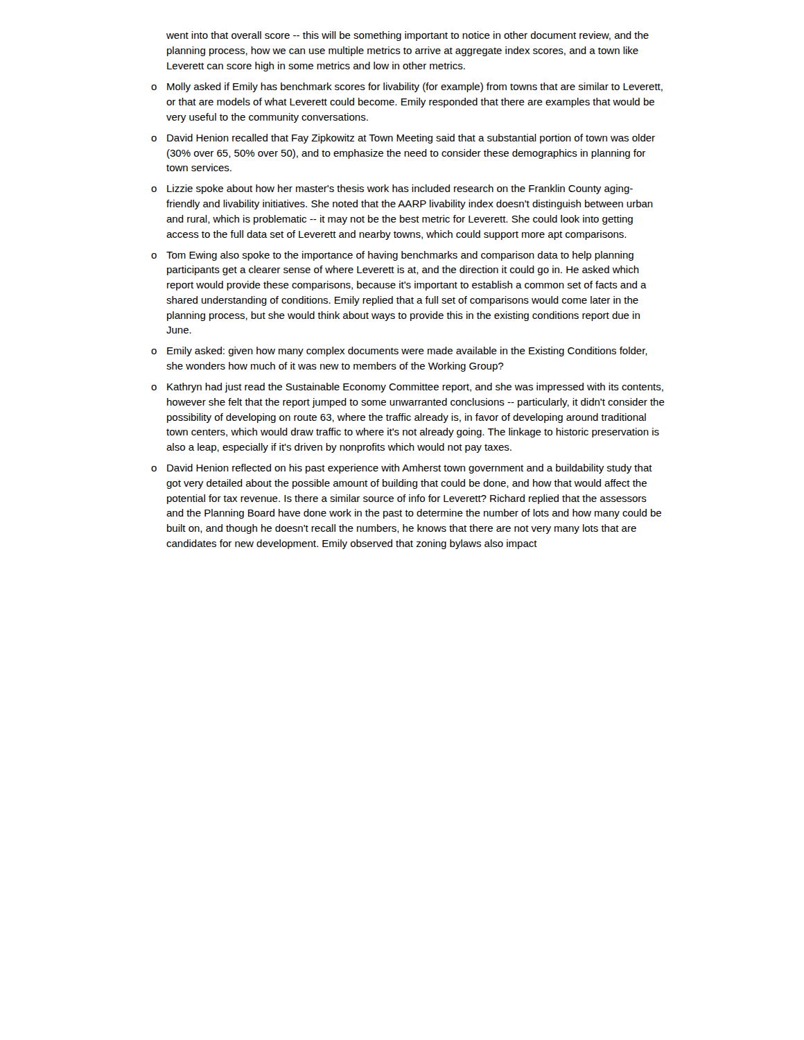went into that overall score -- this will be something important to notice in other document review, and the planning process, how we can use multiple metrics to arrive at aggregate index scores, and a town like Leverett can score high in some metrics and low in other metrics.
Molly asked if Emily has benchmark scores for livability (for example) from towns that are similar to Leverett, or that are models of what Leverett could become. Emily responded that there are examples that would be very useful to the community conversations.
David Henion recalled that Fay Zipkowitz at Town Meeting said that a substantial portion of town was older (30% over 65, 50% over 50), and to emphasize the need to consider these demographics in planning for town services.
Lizzie spoke about how her master's thesis work has included research on the Franklin County aging-friendly and livability initiatives. She noted that the AARP livability index doesn't distinguish between urban and rural, which is problematic -- it may not be the best metric for Leverett. She could look into getting access to the full data set of Leverett and nearby towns, which could support more apt comparisons.
Tom Ewing also spoke to the importance of having benchmarks and comparison data to help planning participants get a clearer sense of where Leverett is at, and the direction it could go in. He asked which report would provide these comparisons, because it's important to establish a common set of facts and a shared understanding of conditions. Emily replied that a full set of comparisons would come later in the planning process, but she would think about ways to provide this in the existing conditions report due in June.
Emily asked: given how many complex documents were made available in the Existing Conditions folder, she wonders how much of it was new to members of the Working Group?
Kathryn had just read the Sustainable Economy Committee report, and she was impressed with its contents, however she felt that the report jumped to some unwarranted conclusions -- particularly, it didn't consider the possibility of developing on route 63, where the traffic already is, in favor of developing around traditional town centers, which would draw traffic to where it's not already going. The linkage to historic preservation is also a leap, especially if it's driven by nonprofits which would not pay taxes.
David Henion reflected on his past experience with Amherst town government and a buildability study that got very detailed about the possible amount of building that could be done, and how that would affect the potential for tax revenue. Is there a similar source of info for Leverett? Richard replied that the assessors and the Planning Board have done work in the past to determine the number of lots and how many could be built on, and though he doesn't recall the numbers, he knows that there are not very many lots that are candidates for new development. Emily observed that zoning bylaws also impact